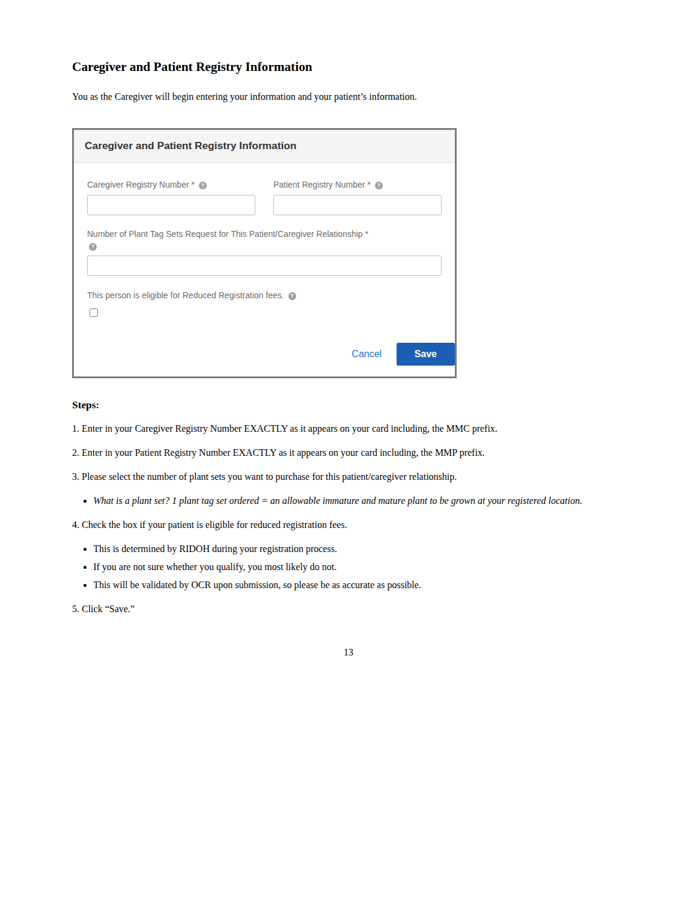Caregiver and Patient Registry Information
You as the Caregiver will begin entering your information and your patient’s information.
Caregiver and Patient Registry Information
Caregiver Registry Number * ?
Patient Registry Number * ?
Number of Plant Tag Sets Request for This Patient/Caregiver Relationship *
?
This person is eligible for Reduced Registration fees. ?
Cancel Save
Steps:
1. Enter in your Caregiver Registry Number EXACTLY as it appears on your card including, the MMC prefix.
2. Enter in your Patient Registry Number EXACTLY as it appears on your card including, the MMP prefix.
3. Please select the number of plant sets you want to purchase for this patient/caregiver relationship.
What is a plant set? 1 plant tag set ordered = an allowable immature and mature plant to be grown at your registered location.
4. Check the box if your patient is eligible for reduced registration fees.
This is determined by RIDOH during your registration process.
If you are not sure whether you qualify, you most likely do not.
This will be validated by OCR upon submission, so please be as accurate as possible.
5. Click “Save.”
13